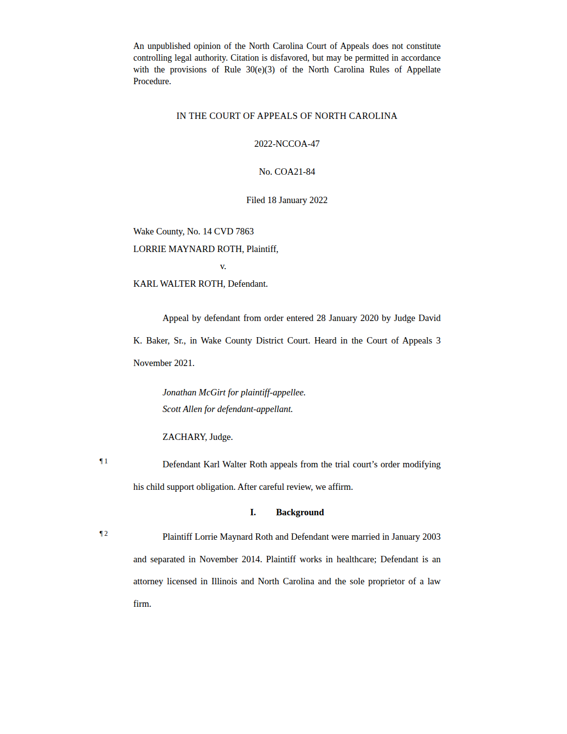An unpublished opinion of the North Carolina Court of Appeals does not constitute controlling legal authority. Citation is disfavored, but may be permitted in accordance with the provisions of Rule 30(e)(3) of the North Carolina Rules of Appellate Procedure.
IN THE COURT OF APPEALS OF NORTH CAROLINA
2022-NCCOA-47
No. COA21-84
Filed 18 January 2022
Wake County, No. 14 CVD 7863
LORRIE MAYNARD ROTH, Plaintiff,
v.
KARL WALTER ROTH, Defendant.
Appeal by defendant from order entered 28 January 2020 by Judge David K. Baker, Sr., in Wake County District Court. Heard in the Court of Appeals 3 November 2021.
Jonathan McGirt for plaintiff-appellee.
Scott Allen for defendant-appellant.
ZACHARY, Judge.
¶ 1 Defendant Karl Walter Roth appeals from the trial court’s order modifying his child support obligation. After careful review, we affirm.
I. Background
¶ 2 Plaintiff Lorrie Maynard Roth and Defendant were married in January 2003 and separated in November 2014. Plaintiff works in healthcare; Defendant is an attorney licensed in Illinois and North Carolina and the sole proprietor of a law firm.